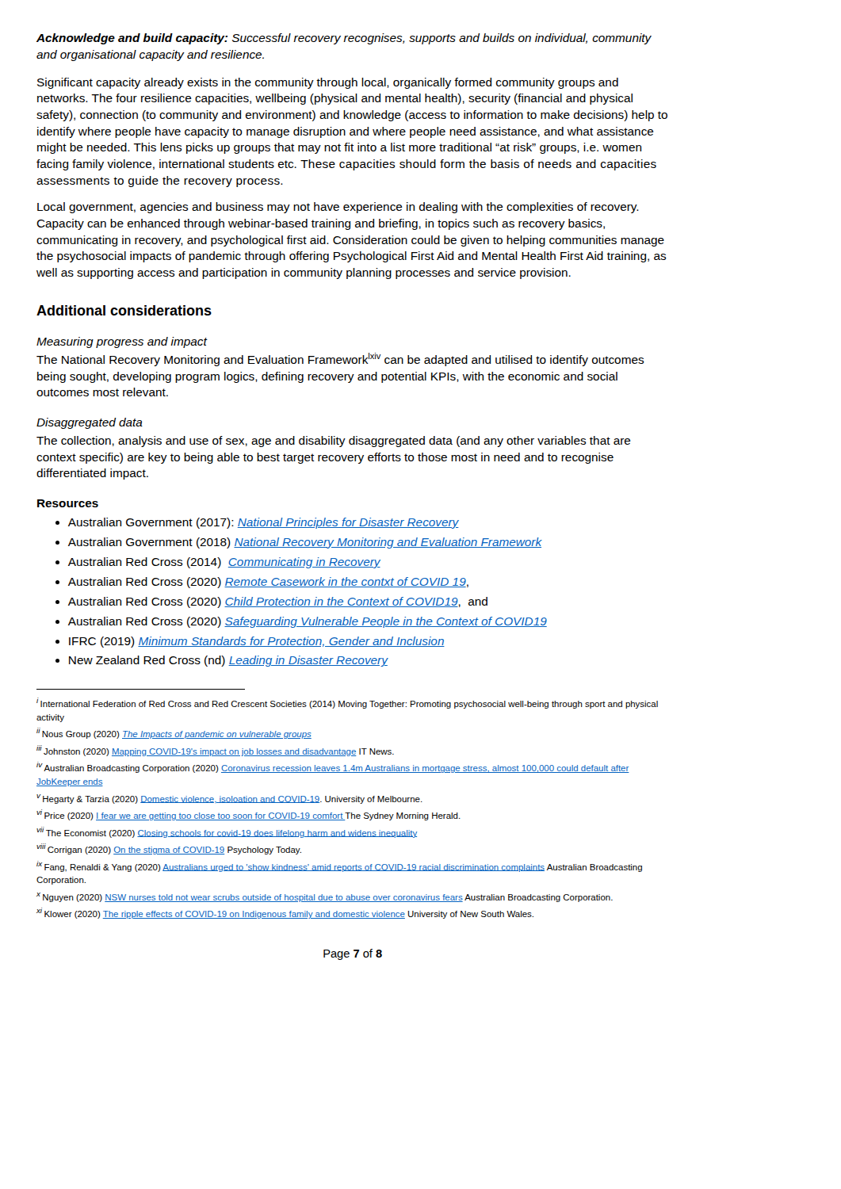Acknowledge and build capacity: Successful recovery recognises, supports and builds on individual, community and organisational capacity and resilience.
Significant capacity already exists in the community through local, organically formed community groups and networks. The four resilience capacities, wellbeing (physical and mental health), security (financial and physical safety), connection (to community and environment) and knowledge (access to information to make decisions) help to identify where people have capacity to manage disruption and where people need assistance, and what assistance might be needed. This lens picks up groups that may not fit into a list more traditional “at risk” groups, i.e. women facing family violence, international students etc. These capacities should form the basis of needs and capacities assessments to guide the recovery process.
Local government, agencies and business may not have experience in dealing with the complexities of recovery. Capacity can be enhanced through webinar-based training and briefing, in topics such as recovery basics, communicating in recovery, and psychological first aid. Consideration could be given to helping communities manage the psychosocial impacts of pandemic through offering Psychological First Aid and Mental Health First Aid training, as well as supporting access and participation in community planning processes and service provision.
Additional considerations
Measuring progress and impact
The National Recovery Monitoring and Evaluation Frameworklxiv can be adapted and utilised to identify outcomes being sought, developing program logics, defining recovery and potential KPIs, with the economic and social outcomes most relevant.
Disaggregated data
The collection, analysis and use of sex, age and disability disaggregated data (and any other variables that are context specific) are key to being able to best target recovery efforts to those most in need and to recognise differentiated impact.
Resources
Australian Government (2017): National Principles for Disaster Recovery
Australian Government (2018) National Recovery Monitoring and Evaluation Framework
Australian Red Cross (2014) Communicating in Recovery
Australian Red Cross (2020) Remote Casework in the contxt of COVID 19,
Australian Red Cross (2020) Child Protection in the Context of COVID19, and
Australian Red Cross (2020) Safeguarding Vulnerable People in the Context of COVID19
IFRC (2019) Minimum Standards for Protection, Gender and Inclusion
New Zealand Red Cross (nd) Leading in Disaster Recovery
i International Federation of Red Cross and Red Crescent Societies (2014) Moving Together: Promoting psychosocial well-being through sport and physical activity
ii Nous Group (2020) The Impacts of pandemic on vulnerable groups
iii Johnston (2020) Mapping COVID-19's impact on job losses and disadvantage IT News.
iv Australian Broadcasting Corporation (2020) Coronavirus recession leaves 1.4m Australians in mortgage stress, almost 100,000 could default after JobKeeper ends
v Hegarty & Tarzia (2020) Domestic violence, isoloation and COVID-19. University of Melbourne.
vi Price (2020) I fear we are getting too close too soon for COVID-19 comfort The Sydney Morning Herald.
vii The Economist (2020) Closing schools for covid-19 does lifelong harm and widens inequality
viii Corrigan (2020) On the stigma of COVID-19 Psychology Today.
ix Fang, Renaldi & Yang (2020) Australians urged to 'show kindness' amid reports of COVID-19 racial discrimination complaints Australian Broadcasting Corporation.
x Nguyen (2020) NSW nurses told not wear scrubs outside of hospital due to abuse over coronavirus fears Australian Broadcasting Corporation.
xi Klower (2020) The ripple effects of COVID-19 on Indigenous family and domestic violence University of New South Wales.
Page 7 of 8